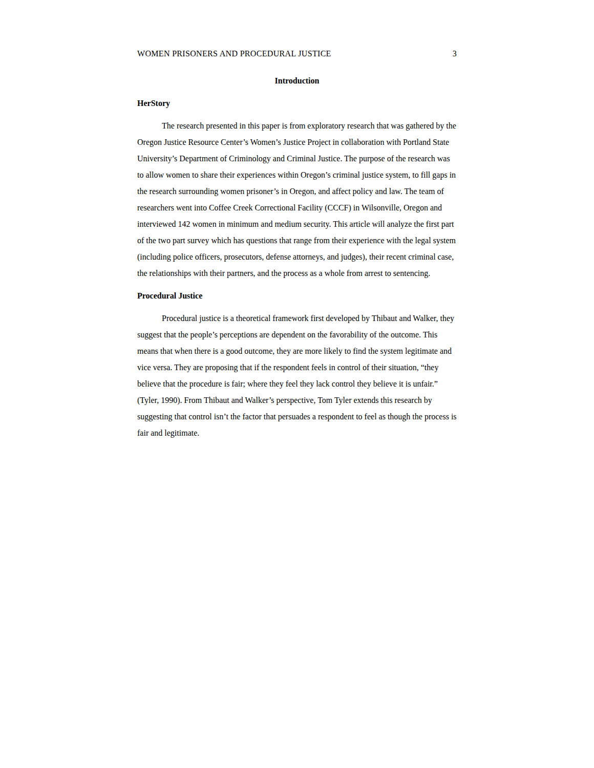Women Prisoners and Procedural Justice 3
Introduction
HerStory
The research presented in this paper is from exploratory research that was gathered by the Oregon Justice Resource Center’s Women’s Justice Project in collaboration with Portland State University’s Department of Criminology and Criminal Justice. The purpose of the research was to allow women to share their experiences within Oregon’s criminal justice system, to fill gaps in the research surrounding women prisoner’s in Oregon, and affect policy and law. The team of researchers went into Coffee Creek Correctional Facility (CCCF) in Wilsonville, Oregon and interviewed 142 women in minimum and medium security. This article will analyze the first part of the two part survey which has questions that range from their experience with the legal system (including police officers, prosecutors, defense attorneys, and judges), their recent criminal case, the relationships with their partners, and the process as a whole from arrest to sentencing.
Procedural Justice
Procedural justice is a theoretical framework first developed by Thibaut and Walker, they suggest that the people’s perceptions are dependent on the favorability of the outcome. This means that when there is a good outcome, they are more likely to find the system legitimate and vice versa. They are proposing that if the respondent feels in control of their situation, “they believe that the procedure is fair; where they feel they lack control they believe it is unfair.” (Tyler, 1990). From Thibaut and Walker’s perspective, Tom Tyler extends this research by suggesting that control isn’t the factor that persuades a respondent to feel as though the process is fair and legitimate.